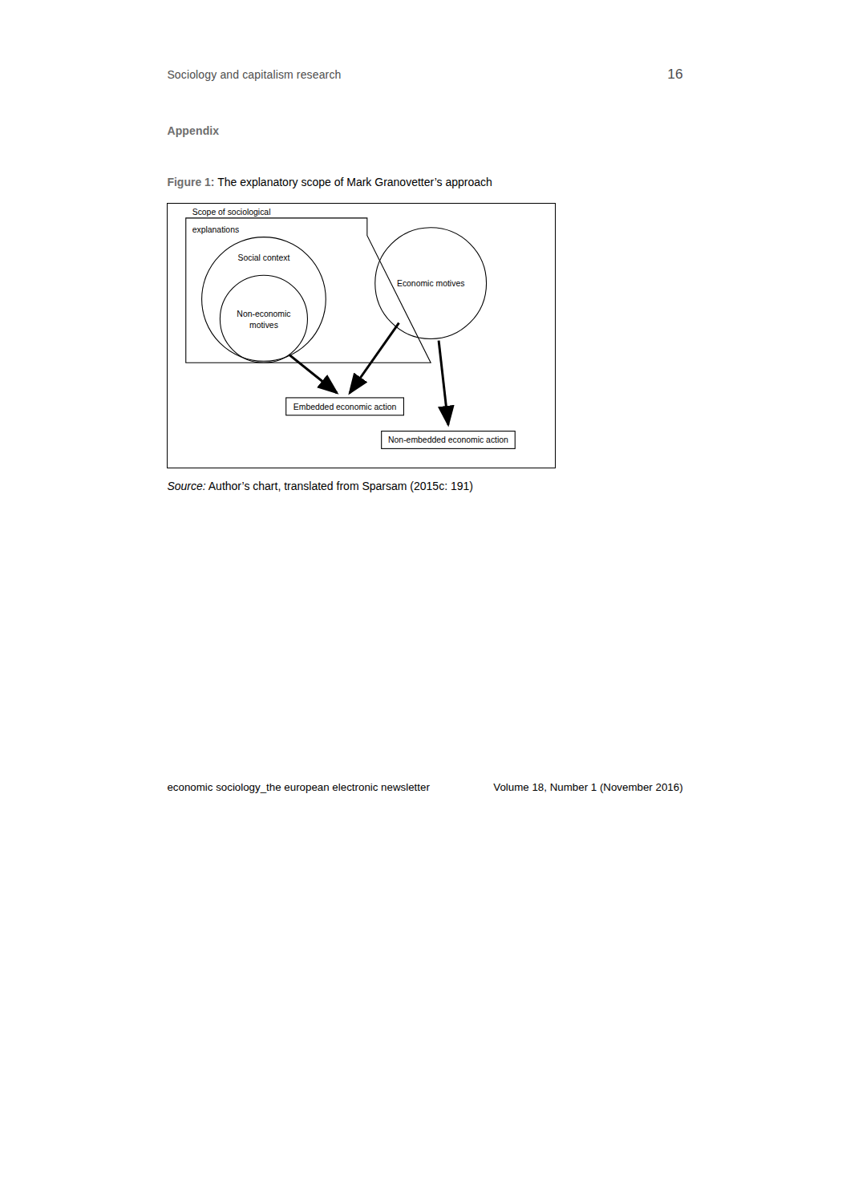Sociology and capitalism research 16
Appendix
Figure 1: The explanatory scope of Mark Granovetter’s approach
Scope of sociological explanations Social context Non-economic motives Economic motives Embedded economic action Non-embedded economic action
Source: Author’s chart, translated from Sparsam (2015c: 191)
economic sociology_the european electronic newsletter Volume 18, Number 1 (November 2016)